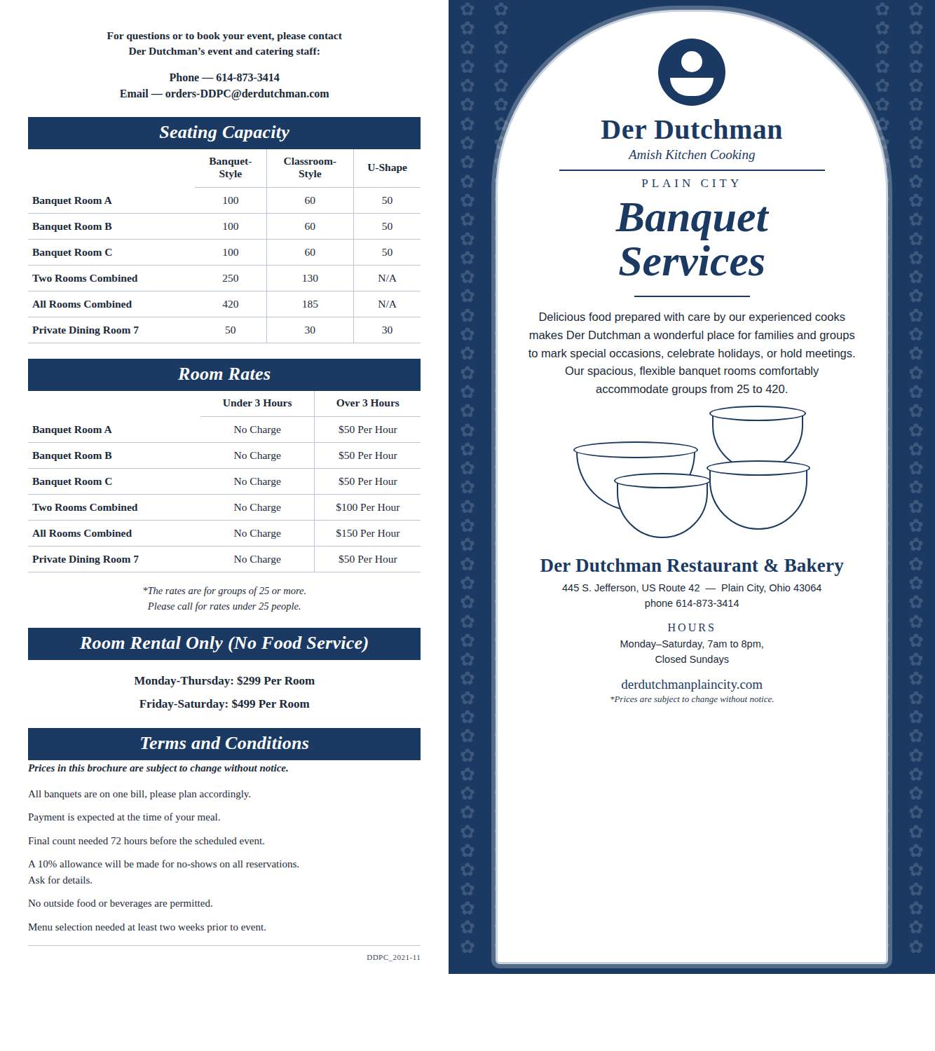For questions or to book your event, please contact
Der Dutchman’s event and catering staff:
Phone — 614-873-3414
Email — orders-DDPC@derdutchman.com
Seating Capacity
| | Banquet- Style | Classroom- Style | U-Shape |
| --- | --- | --- | --- |
| Banquet Room A | 100 | 60 | 50 |
| Banquet Room B | 100 | 60 | 50 |
| Banquet Room C | 100 | 60 | 50 |
| Two Rooms Combined | 250 | 130 | N/A |
| All Rooms Combined | 420 | 185 | N/A |
| Private Dining Room 7 | 50 | 30 | 30 |
Room Rates
| | Under 3 Hours | Over 3 Hours |
| --- | --- | --- |
| Banquet Room A | No Charge | $50 Per Hour |
| Banquet Room B | No Charge | $50 Per Hour |
| Banquet Room C | No Charge | $50 Per Hour |
| Two Rooms Combined | No Charge | $100 Per Hour |
| All Rooms Combined | No Charge | $150 Per Hour |
| Private Dining Room 7 | No Charge | $50 Per Hour |
*The rates are for groups of 25 or more.
Please call for rates under 25 people.
Room Rental Only (No Food Service)
Monday-Thursday: $299 Per Room
Friday-Saturday: $499 Per Room
Terms and Conditions
Prices in this brochure are subject to change without notice.
All banquets are on one bill, please plan accordingly.
Payment is expected at the time of your meal.
Final count needed 72 hours before the scheduled event.
A 10% allowance will be made for no-shows on all reservations.
Ask for details.
No outside food or beverages are permitted.
Menu selection needed at least two weeks prior to event.
DDPC_2021-11
✿
✿
✿
✿
✿
✿
✿
✿
✿
✿
✿
✿
✿
✿
✿
✿
✿
✿
✿
✿
✿
✿
✿
✿
✿
✿
✿
✿
✿
✿
✿
✿
✿
✿
✿
✿
✿
✿
✿
✿
✿
✿
✿
✿
✿
✿
✿
✿
✿
✿
✿
✿
✿
✿
✿
✿
✿
✿
✿
✿
✿
✿
✿
✿
✿
✿
✿
✿
✿
✿
✿
✿
✿
✿
✿
✿
✿
✿
✿
✿
✿
✿
✿
✿
✿
✿
✿
✿
✿
✿
✿
✿
✿
✿
✿
✿
✿
✿
✿
✿
✿
✿
✿
✿
✿
✿
✿
✿
✿
✿
✿
✿
✿
✿
✿
✿
✿
✿
✿
✿
✿
✿
✿
✿
✿
✿
✿
✿
✿
✿
✿
✿
✿
✿
✿
✿
✿
✿
✿
✿
✿
✿
✿
✿
✿
✿
✿
✿
✿
✿
✿
✿
✿
✿
✿
✿
✿
✿
✿
✿
✿
✿
✿
✿
✿
✿
✿
✿
✿
✿
✿
✿
✿
✿
✿
✿
✿
✿
✿
✿
✿
✿
✿
✿
✿
✿
✿
✿
✿
✿
✿
✿
✿
✿
✿
✿
✿
✿
✿
✿
Der Dutchman
Amish Kitchen Cooking
PLAIN CITY
Banquet
Services
Delicious food prepared with care by our experienced cooks makes Der Dutchman a wonderful place for families and groups to mark special occasions, celebrate holidays, or hold meetings. Our spacious, flexible banquet rooms comfortably accommodate groups from 25 to 420.
Der Dutchman Restaurant & Bakery
445 S. Jefferson, US Route 42 — Plain City, Ohio 43064
phone 614-873-3414
HOURS
Monday–Saturday, 7am to 8pm,
Closed Sundays
derdutchmanplaincity.com
*Prices are subject to change without notice.